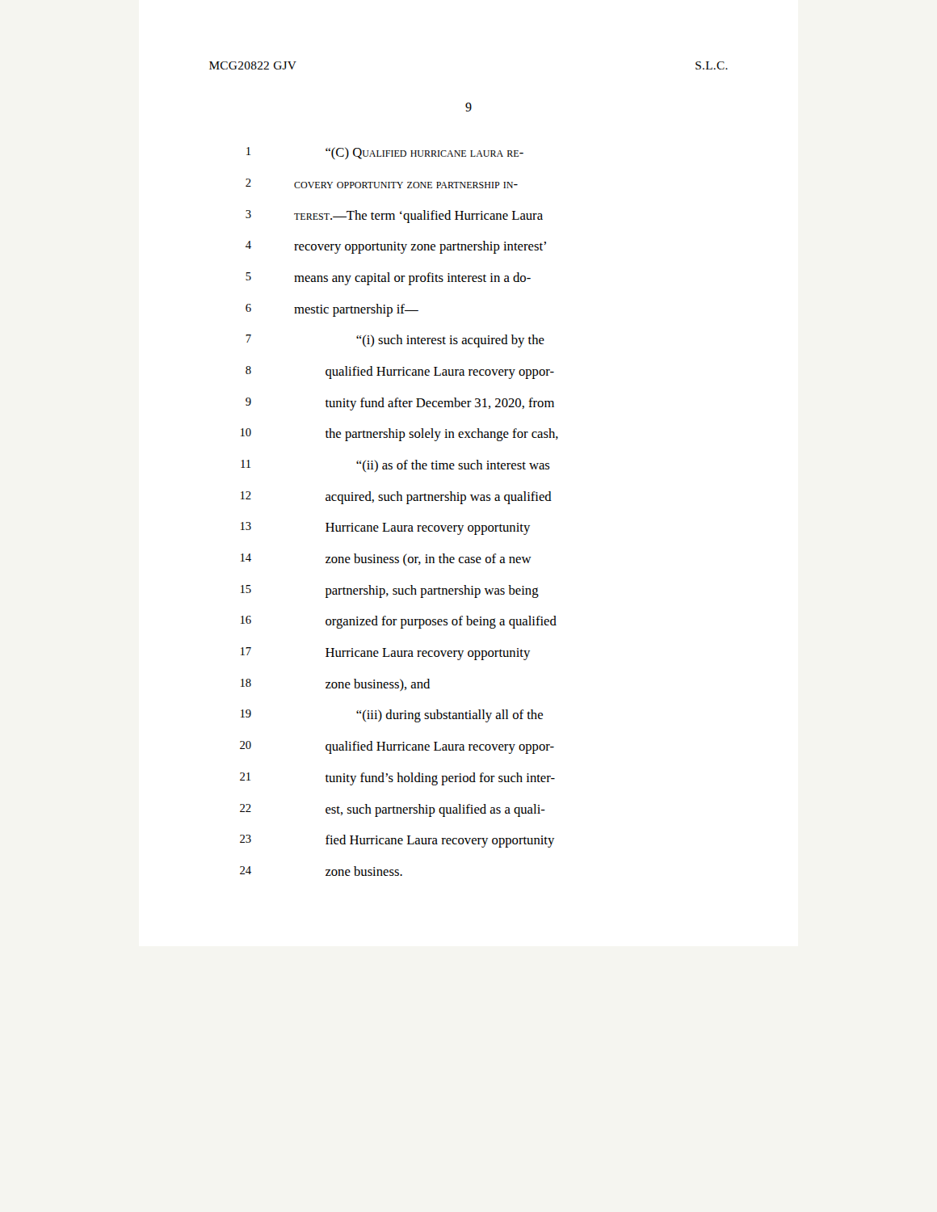MCG20822 GJV
S.L.C.
9
| 1 | “(C) Qualified hurricane laura re- |
| 2 | covery opportunity zone partnership in- |
| 3 | terest .—The term ‘qualified Hurricane Laura |
| 4 | recovery opportunity zone partnership interest’ |
| 5 | means any capital or profits interest in a do- |
| 6 | mestic partnership if— |
| 7 | “(i) such interest is acquired by the |
| 8 | qualified Hurricane Laura recovery oppor- |
| 9 | tunity fund after December 31, 2020, from |
| 10 | the partnership solely in exchange for cash, |
| 11 | “(ii) as of the time such interest was |
| 12 | acquired, such partnership was a qualified |
| 13 | Hurricane Laura recovery opportunity |
| 14 | zone business (or, in the case of a new |
| 15 | partnership, such partnership was being |
| 16 | organized for purposes of being a qualified |
| 17 | Hurricane Laura recovery opportunity |
| 18 | zone business), and |
| 19 | “(iii) during substantially all of the |
| 20 | qualified Hurricane Laura recovery oppor- |
| 21 | tunity fund’s holding period for such inter- |
| 22 | est, such partnership qualified as a quali- |
| 23 | fied Hurricane Laura recovery opportunity |
| 24 | zone business. |